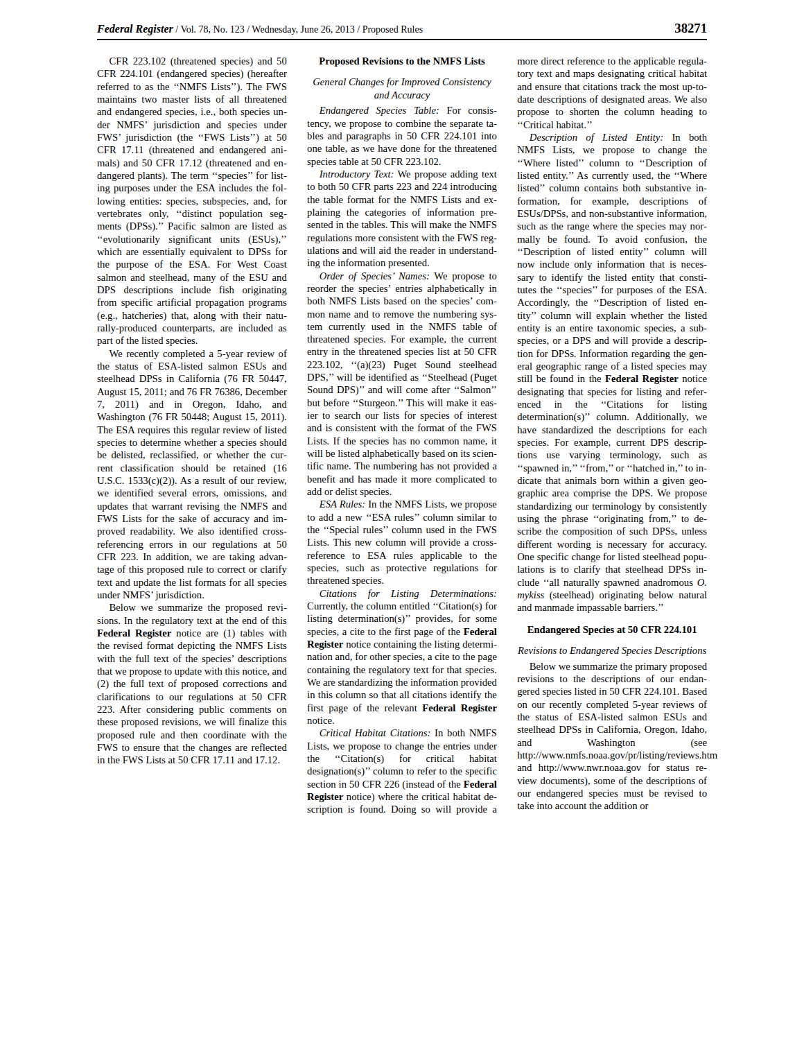Federal Register / Vol. 78, No. 123 / Wednesday, June 26, 2013 / Proposed Rules
38271
CFR 223.102 (threatened species) and 50 CFR 224.101 (endangered species) (hereafter referred to as the ‘‘NMFS Lists’’). The FWS maintains two master lists of all threatened and endangered species, i.e., both species under NMFS’ jurisdiction and species under FWS’ jurisdiction (the ‘‘FWS Lists’’) at 50 CFR 17.11 (threatened and endangered animals) and 50 CFR 17.12 (threatened and endangered plants). The term ‘‘species’’ for listing purposes under the ESA includes the following entities: species, subspecies, and, for vertebrates only, ‘‘distinct population segments (DPSs).’’ Pacific salmon are listed as ‘‘evolutionarily significant units (ESUs),’’ which are essentially equivalent to DPSs for the purpose of the ESA. For West Coast salmon and steelhead, many of the ESU and DPS descriptions include fish originating from specific artificial propagation programs (e.g., hatcheries) that, along with their naturally-produced counterparts, are included as part of the listed species.
We recently completed a 5-year review of the status of ESA-listed salmon ESUs and steelhead DPSs in California (76 FR 50447, August 15, 2011; and 76 FR 76386, December 7, 2011) and in Oregon, Idaho, and Washington (76 FR 50448; August 15, 2011). The ESA requires this regular review of listed species to determine whether a species should be delisted, reclassified, or whether the current classification should be retained (16 U.S.C. 1533(c)(2)). As a result of our review, we identified several errors, omissions, and updates that warrant revising the NMFS and FWS Lists for the sake of accuracy and improved readability. We also identified cross-referencing errors in our regulations at 50 CFR 223. In addition, we are taking advantage of this proposed rule to correct or clarify text and update the list formats for all species under NMFS’ jurisdiction.
Below we summarize the proposed revisions. In the regulatory text at the end of this Federal Register notice are (1) tables with the revised format depicting the NMFS Lists with the full text of the species’ descriptions that we propose to update with this notice, and (2) the full text of proposed corrections and clarifications to our regulations at 50 CFR 223. After considering public comments on these proposed revisions, we will finalize this proposed rule and then coordinate with the FWS to ensure that the changes are reflected in the FWS Lists at 50 CFR 17.11 and 17.12.
Proposed Revisions to the NMFS Lists
General Changes for Improved Consistency and Accuracy
Endangered Species Table: For consistency, we propose to combine the separate tables and paragraphs in 50 CFR 224.101 into one table, as we have done for the threatened species table at 50 CFR 223.102.
Introductory Text: We propose adding text to both 50 CFR parts 223 and 224 introducing the table format for the NMFS Lists and explaining the categories of information presented in the tables. This will make the NMFS regulations more consistent with the FWS regulations and will aid the reader in understanding the information presented.
Order of Species’ Names: We propose to reorder the species’ entries alphabetically in both NMFS Lists based on the species’ common name and to remove the numbering system currently used in the NMFS table of threatened species. For example, the current entry in the threatened species list at 50 CFR 223.102, ‘‘(a)(23) Puget Sound steelhead DPS,’’ will be identified as ‘‘Steelhead (Puget Sound DPS)’’ and will come after ‘‘Salmon’’ but before ‘‘Sturgeon.’’ This will make it easier to search our lists for species of interest and is consistent with the format of the FWS Lists. If the species has no common name, it will be listed alphabetically based on its scientific name. The numbering has not provided a benefit and has made it more complicated to add or delist species.
ESA Rules: In the NMFS Lists, we propose to add a new ‘‘ESA rules’’ column similar to the ‘‘Special rules’’ column used in the FWS Lists. This new column will provide a cross-reference to ESA rules applicable to the species, such as protective regulations for threatened species.
Citations for Listing Determinations: Currently, the column entitled ‘‘Citation(s) for listing determination(s)’’ provides, for some species, a cite to the first page of the Federal Register notice containing the listing determination and, for other species, a cite to the page containing the regulatory text for that species. We are standardizing the information provided in this column so that all citations identify the first page of the relevant Federal Register notice.
Critical Habitat Citations: In both NMFS Lists, we propose to change the entries under the ‘‘Citation(s) for critical habitat designation(s)’’ column to refer to the specific section in 50 CFR 226 (instead of the Federal Register notice) where the critical habitat description is found. Doing so will provide a more direct reference to the applicable regulatory text and maps designating critical habitat and ensure that citations track the most up-to-date descriptions of designated areas. We also propose to shorten the column heading to ‘‘Critical habitat.’’
Description of Listed Entity: In both NMFS Lists, we propose to change the ‘‘Where listed’’ column to ‘‘Description of listed entity.’’ As currently used, the ‘‘Where listed’’ column contains both substantive information, for example, descriptions of ESUs/DPSs, and non-substantive information, such as the range where the species may normally be found. To avoid confusion, the ‘‘Description of listed entity’’ column will now include only information that is necessary to identify the listed entity that constitutes the ‘‘species’’ for purposes of the ESA. Accordingly, the ‘‘Description of listed entity’’ column will explain whether the listed entity is an entire taxonomic species, a subspecies, or a DPS and will provide a description for DPSs. Information regarding the general geographic range of a listed species may still be found in the Federal Register notice designating that species for listing and referenced in the ‘‘Citations for listing determination(s)’’ column. Additionally, we have standardized the descriptions for each species. For example, current DPS descriptions use varying terminology, such as ‘‘spawned in,’’ ‘‘from,’’ or ‘‘hatched in,’’ to indicate that animals born within a given geographic area comprise the DPS. We propose standardizing our terminology by consistently using the phrase ‘‘originating from,’’ to describe the composition of such DPSs, unless different wording is necessary for accuracy. One specific change for listed steelhead populations is to clarify that steelhead DPSs include ‘‘all naturally spawned anadromous O. mykiss (steelhead) originating below natural and manmade impassable barriers.’’
Endangered Species at 50 CFR 224.101
Revisions to Endangered Species Descriptions
Below we summarize the primary proposed revisions to the descriptions of our endangered species listed in 50 CFR 224.101. Based on our recently completed 5-year reviews of the status of ESA-listed salmon ESUs and steelhead DPSs in California, Oregon, Idaho, and Washington (see http://www.nmfs.noaa.gov/pr/listing/reviews.htm and http://www.nwr.noaa.gov for status review documents), some of the descriptions of our endangered species must be revised to take into account the addition or